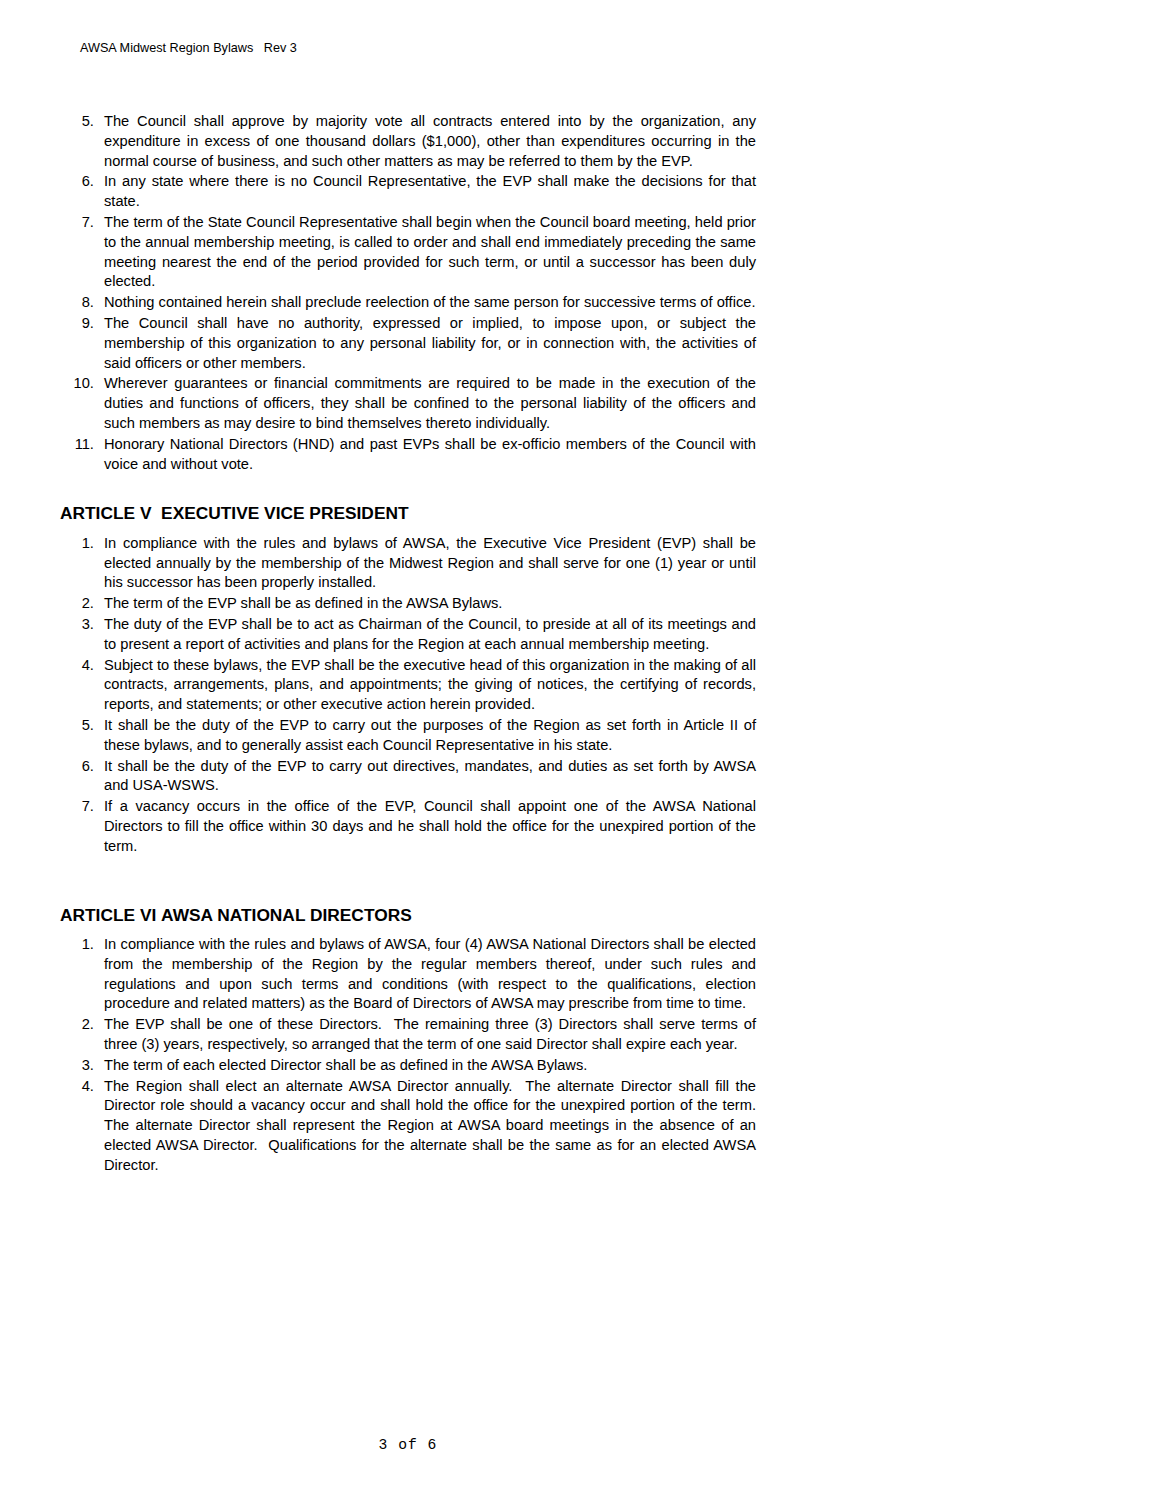AWSA Midwest Region Bylaws Rev 3
The Council shall approve by majority vote all contracts entered into by the organization, any expenditure in excess of one thousand dollars ($1,000), other than expenditures occurring in the normal course of business, and such other matters as may be referred to them by the EVP.
In any state where there is no Council Representative, the EVP shall make the decisions for that state.
The term of the State Council Representative shall begin when the Council board meeting, held prior to the annual membership meeting, is called to order and shall end immediately preceding the same meeting nearest the end of the period provided for such term, or until a successor has been duly elected.
Nothing contained herein shall preclude reelection of the same person for successive terms of office.
The Council shall have no authority, expressed or implied, to impose upon, or subject the membership of this organization to any personal liability for, or in connection with, the activities of said officers or other members.
Wherever guarantees or financial commitments are required to be made in the execution of the duties and functions of officers, they shall be confined to the personal liability of the officers and such members as may desire to bind themselves thereto individually.
Honorary National Directors (HND) and past EVPs shall be ex-officio members of the Council with voice and without vote.
ARTICLE V EXECUTIVE VICE PRESIDENT
In compliance with the rules and bylaws of AWSA, the Executive Vice President (EVP) shall be elected annually by the membership of the Midwest Region and shall serve for one (1) year or until his successor has been properly installed.
The term of the EVP shall be as defined in the AWSA Bylaws.
The duty of the EVP shall be to act as Chairman of the Council, to preside at all of its meetings and to present a report of activities and plans for the Region at each annual membership meeting.
Subject to these bylaws, the EVP shall be the executive head of this organization in the making of all contracts, arrangements, plans, and appointments; the giving of notices, the certifying of records, reports, and statements; or other executive action herein provided.
It shall be the duty of the EVP to carry out the purposes of the Region as set forth in Article II of these bylaws, and to generally assist each Council Representative in his state.
It shall be the duty of the EVP to carry out directives, mandates, and duties as set forth by AWSA and USA-WSWS.
If a vacancy occurs in the office of the EVP, Council shall appoint one of the AWSA National Directors to fill the office within 30 days and he shall hold the office for the unexpired portion of the term.
ARTICLE VI AWSA NATIONAL DIRECTORS
In compliance with the rules and bylaws of AWSA, four (4) AWSA National Directors shall be elected from the membership of the Region by the regular members thereof, under such rules and regulations and upon such terms and conditions (with respect to the qualifications, election procedure and related matters) as the Board of Directors of AWSA may prescribe from time to time.
The EVP shall be one of these Directors. The remaining three (3) Directors shall serve terms of three (3) years, respectively, so arranged that the term of one said Director shall expire each year.
The term of each elected Director shall be as defined in the AWSA Bylaws.
The Region shall elect an alternate AWSA Director annually. The alternate Director shall fill the Director role should a vacancy occur and shall hold the office for the unexpired portion of the term. The alternate Director shall represent the Region at AWSA board meetings in the absence of an elected AWSA Director. Qualifications for the alternate shall be the same as for an elected AWSA Director.
3 of 6